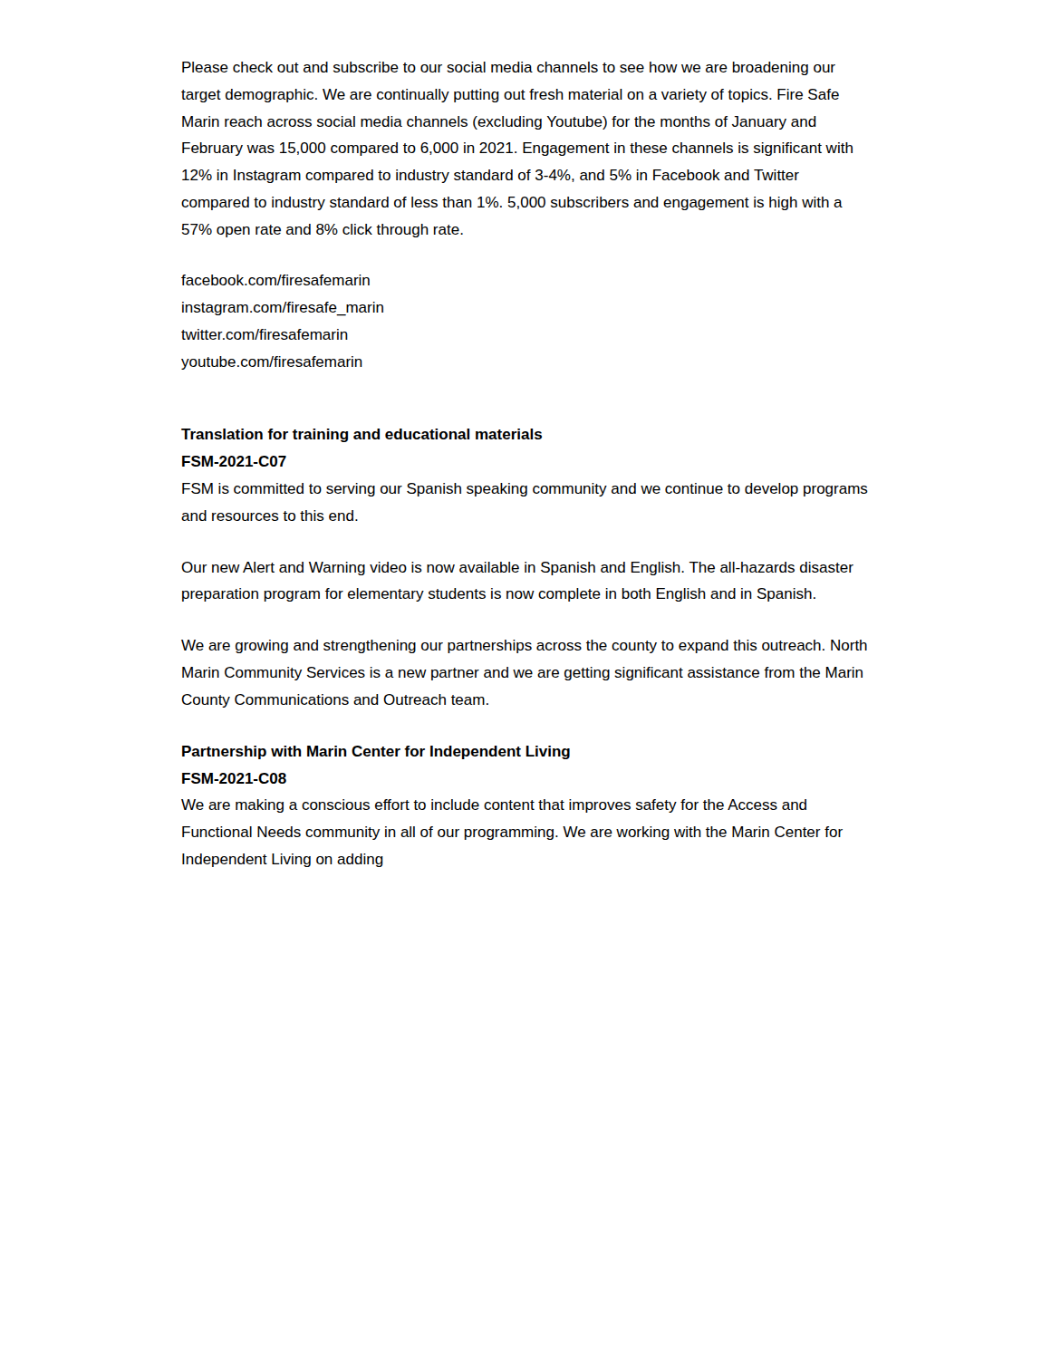Please check out and subscribe to our social media channels to see how we are broadening our target demographic. We are continually putting out fresh material on a variety of topics. Fire Safe Marin reach across social media channels (excluding Youtube) for the months of January and February was 15,000 compared to 6,000 in 2021. Engagement in these channels is significant with 12% in Instagram compared to industry standard of 3-4%, and 5% in Facebook and Twitter compared to industry standard of less than 1%. 5,000 subscribers and engagement is high with a 57% open rate and 8% click through rate.
facebook.com/firesafemarin
instagram.com/firesafe_marin
twitter.com/firesafemarin
youtube.com/firesafemarin
Translation for training and educational materials
FSM-2021-C07
FSM is committed to serving our Spanish speaking community and we continue to develop programs and resources to this end.
Our new Alert and Warning video is now available in Spanish and English. The all-hazards disaster preparation program for elementary students is now complete in both English and in Spanish.
We are growing and strengthening our partnerships across the county to expand this outreach. North Marin Community Services is a new partner and we are getting significant assistance from the Marin County Communications and Outreach team.
Partnership with Marin Center for Independent Living
FSM-2021-C08
We are making a conscious effort to include content that improves safety for the Access and Functional Needs community in all of our programming. We are working with the Marin Center for Independent Living on adding